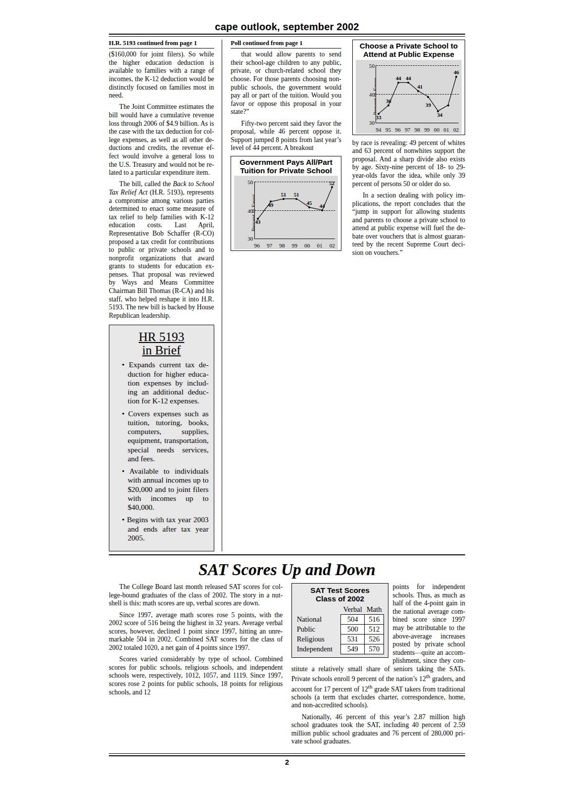cape outlook, september 2002
H.R. 5193 continued from page 1
($160,000 for joint filers). So while the higher education deduction is available to families with a range of incomes, the K-12 deduction would be distinctly focused on families most in need.
The Joint Committee estimates the bill would have a cumulative revenue loss through 2006 of $4.9 billion. As is the case with the tax deduction for college expenses, as well as all other deductions and credits, the revenue effect would involve a general loss to the U.S. Treasury and would not be related to a particular expenditure item.
The bill, called the Back to School Tax Relief Act (H.R. 5193), represents a compromise among various parties determined to enact some measure of tax relief to help families with K-12 education costs. Last April, Representative Bob Schaffer (R-CO) proposed a tax credit for contributions to public or private schools and to nonprofit organizations that award grants to students for education expenses. That proposal was reviewed by Ways and Means Committee Chairman Bill Thomas (R-CA) and his staff, who helped reshape it into H.R. 5193. The new bill is backed by House Republican leadership.
HR 5193 in Brief
Expands current tax deduction for higher education expenses by including an additional deduction for K-12 expenses.
Covers expenses such as tuition, tutoring, books, computers, supplies, equipment, transportation, special needs services, and fees.
Available to individuals with annual incomes up to $20,000 and to joint filers with incomes up to $40,000.
Begins with tax year 2003 and ends after tax year 2005.
Poll continued from page 1
that would allow parents to send their school-age children to any public, private, or church-related school they choose. For those parents choosing nonpublic schools, the government would pay all or part of the tuition. Would you favor or oppose this proposal in your state?”
Fifty-two percent said they favor the proposal, while 46 percent oppose it. Support jumped 8 points from last year’s level of 44 percent. A breakout
Government Pays All/Part
Tuition for Private School
Percent in Favor
50
40
30
43
49
51
51
45
44
52
96979899000102
Choose a Private School to
Attend at Public Expense
Percent in Favor
50
40
30
33
36
44
44
41
39
34
46
949596979899000102
by race is revealing: 49 percent of whites and 63 percent of nonwhites support the proposal. And a sharp divide also exists by age. Sixty-nine percent of 18- to 29- year-olds favor the idea, while only 39 percent of persons 50 or older do so.
In a section dealing with policy implications, the report concludes that the “jump in support for allowing students and parents to choose a private school to attend at public expense will fuel the debate over vouchers that is almost guaranteed by the recent Supreme Court decision on vouchers.”
SAT Scores Up and Down
The College Board last month released SAT scores for college-bound graduates of the class of 2002. The story in a nutshell is this: math scores are up, verbal scores are down.
Since 1997, average math scores rose 5 points, with the 2002 score of 516 being the highest in 32 years. Average verbal scores, however, declined 1 point since 1997, hitting an unremarkable 504 in 2002. Combined SAT scores for the class of 2002 totaled 1020, a net gain of 4 points since 1997.
Scores varied considerably by type of school. Combined scores for public schools, religious schools, and independent schools were, respectively, 1012, 1057, and 1119. Since 1997, scores rose 2 points for public schools, 18 points for religious schools, and 12
SAT Test Scores
Class of 2002
| | Verbal | Math |
| --- | --- | --- |
| National | 504 | 516 |
| Public | 500 | 512 |
| Religious | 531 | 526 |
| Independent | 549 | 570 |
points for independent schools. Thus, as much as half of the 4-point gain in the national average combined score since 1997 may be attributable to the above-average increases posted by private school students—quite an accomplishment, since they constitute a relatively small share of seniors taking the SATs. Private schools enroll 9 percent of the nation’s 12th graders, and account for 17 percent of 12th grade SAT takers from traditional schools (a term that excludes charter, correspondence, home, and non-accredited schools).
Nationally, 46 percent of this year’s 2.87 million high school graduates took the SAT, including 40 percent of 2.59 million public school graduates and 76 percent of 280,000 private school graduates.
2